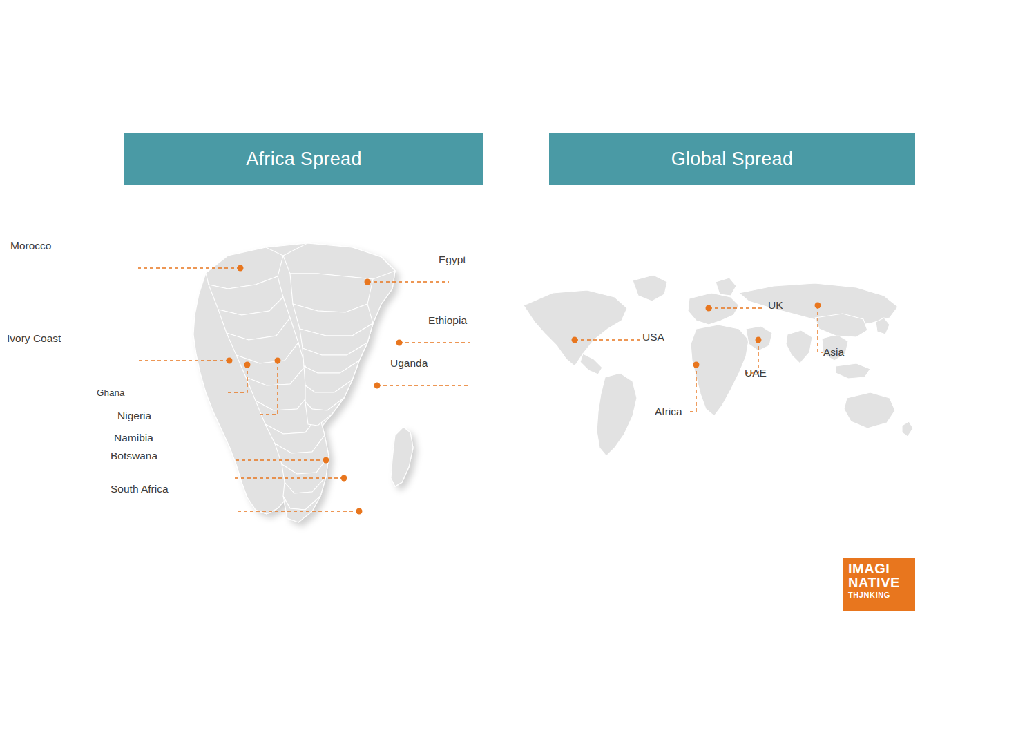Africa Spread
Global Spread
Morocco Egypt Ethiopia Ivory Coast Ghana Nigeria Uganda Namibia Botswana South Africa
USA UK Asia UAE Africa
IMAGI NATIVE THJNKING